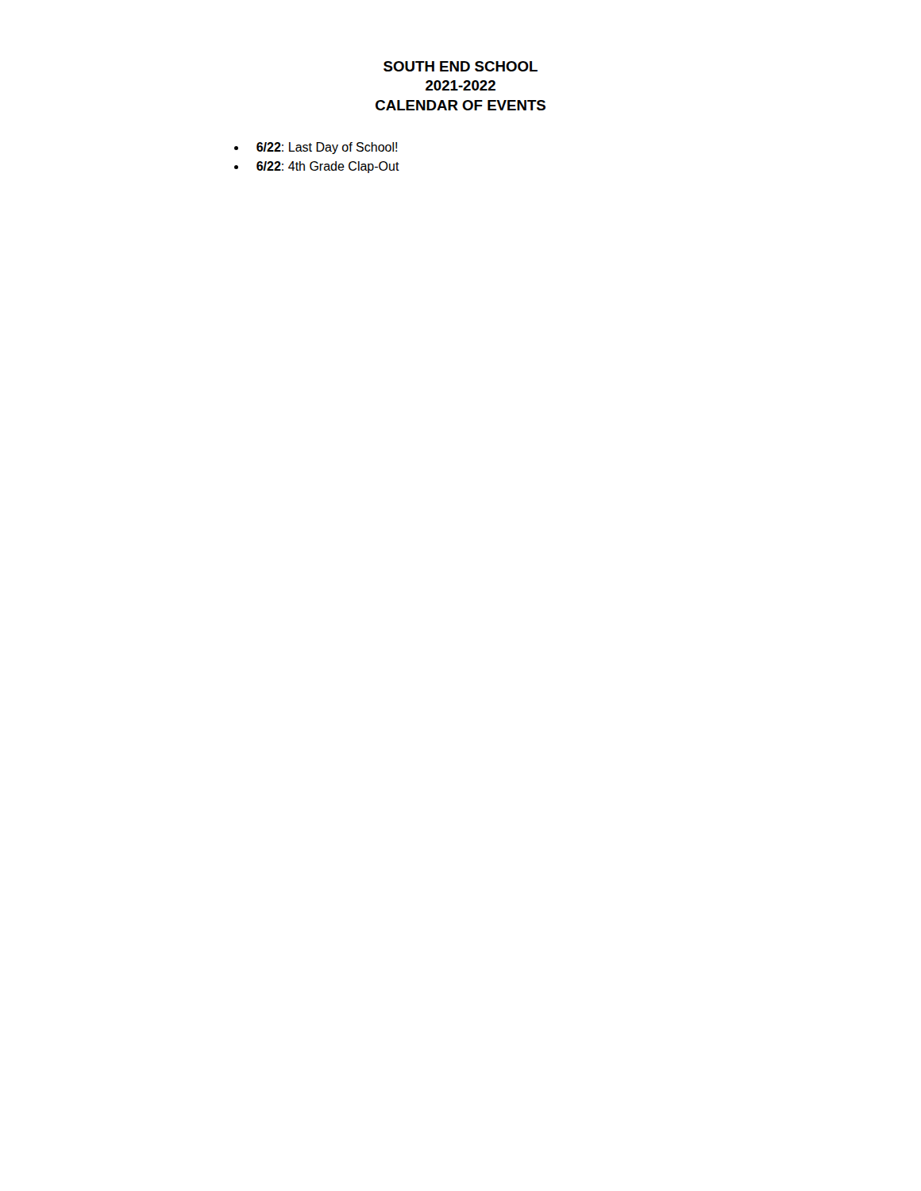SOUTH END SCHOOL 2021-2022 CALENDAR OF EVENTS
6/22: Last Day of School!
6/22: 4th Grade Clap-Out